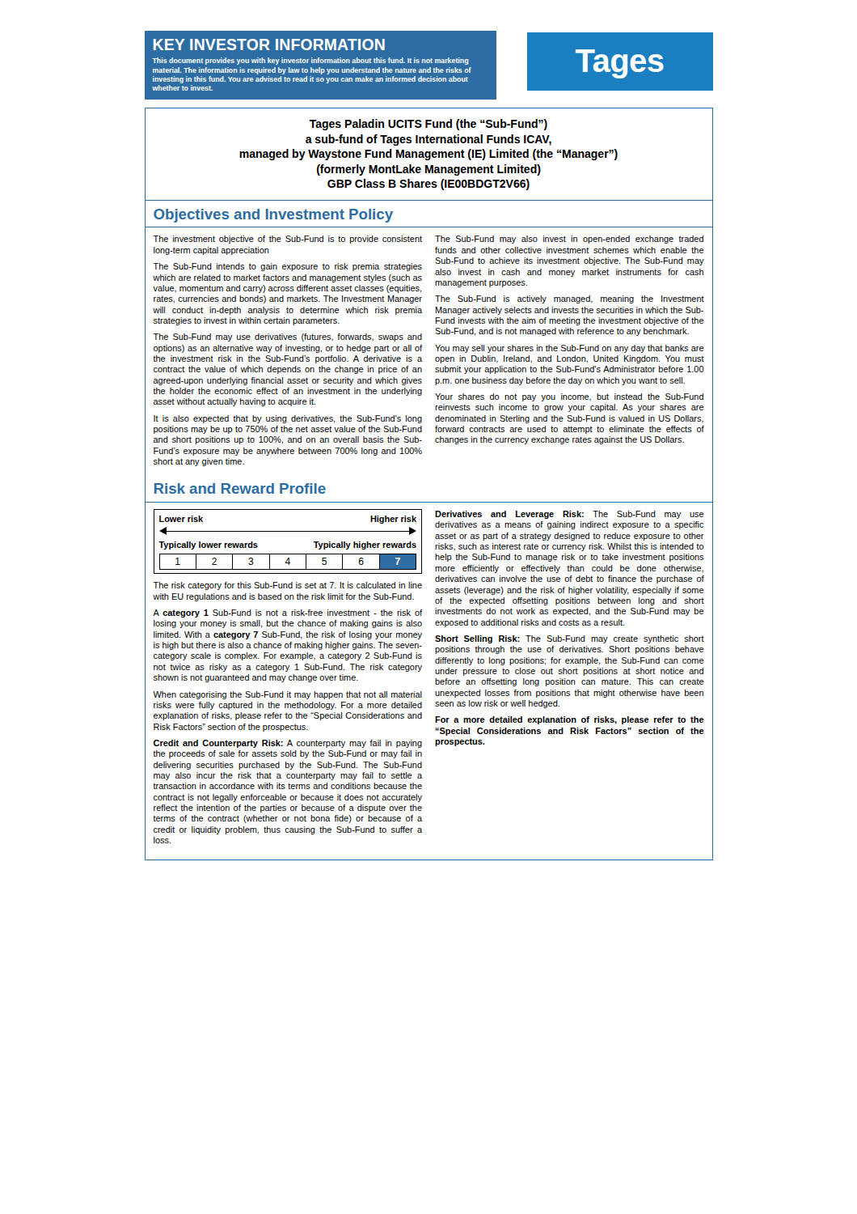KEY INVESTOR INFORMATION
This document provides you with key investor information about this fund. It is not marketing material. The information is required by law to help you understand the nature and the risks of investing in this fund. You are advised to read it so you can make an informed decision about whether to invest.
Tages
Tages Paladin UCITS Fund (the “Sub-Fund”)
a sub-fund of Tages International Funds ICAV,
managed by Waystone Fund Management (IE) Limited (the “Manager”)
(formerly MontLake Management Limited)
GBP Class B Shares (IE00BDGT2V66)
Objectives and Investment Policy
The investment objective of the Sub-Fund is to provide consistent long-term capital appreciation
The Sub-Fund intends to gain exposure to risk premia strategies which are related to market factors and management styles (such as value, momentum and carry) across different asset classes (equities, rates, currencies and bonds) and markets. The Investment Manager will conduct in-depth analysis to determine which risk premia strategies to invest in within certain parameters.
The Sub-Fund may use derivatives (futures, forwards, swaps and options) as an alternative way of investing, or to hedge part or all of the investment risk in the Sub-Fund’s portfolio. A derivative is a contract the value of which depends on the change in price of an agreed-upon underlying financial asset or security and which gives the holder the economic effect of an investment in the underlying asset without actually having to acquire it.
It is also expected that by using derivatives, the Sub-Fund's long positions may be up to 750% of the net asset value of the Sub-Fund and short positions up to 100%, and on an overall basis the Sub-Fund’s exposure may be anywhere between 700% long and 100% short at any given time.
The Sub-Fund may also invest in open-ended exchange traded funds and other collective investment schemes which enable the Sub-Fund to achieve its investment objective. The Sub-Fund may also invest in cash and money market instruments for cash management purposes.
The Sub-Fund is actively managed, meaning the Investment Manager actively selects and invests the securities in which the Sub-Fund invests with the aim of meeting the investment objective of the Sub-Fund, and is not managed with reference to any benchmark.
You may sell your shares in the Sub-Fund on any day that banks are open in Dublin, Ireland, and London, United Kingdom. You must submit your application to the Sub-Fund's Administrator before 1.00 p.m. one business day before the day on which you want to sell.
Your shares do not pay you income, but instead the Sub-Fund reinvests such income to grow your capital. As your shares are denominated in Sterling and the Sub-Fund is valued in US Dollars, forward contracts are used to attempt to eliminate the effects of changes in the currency exchange rates against the US Dollars.
Risk and Reward Profile
Lower risk Higher risk
Typically lower rewards Typically higher rewards
1
2
3
4
5
6
7
The risk category for this Sub-Fund is set at 7. It is calculated in line with EU regulations and is based on the risk limit for the Sub-Fund.
A category 1 Sub-Fund is not a risk-free investment - the risk of losing your money is small, but the chance of making gains is also limited. With a category 7 Sub-Fund, the risk of losing your money is high but there is also a chance of making higher gains. The seven-category scale is complex. For example, a category 2 Sub-Fund is not twice as risky as a category 1 Sub-Fund. The risk category shown is not guaranteed and may change over time.
When categorising the Sub-Fund it may happen that not all material risks were fully captured in the methodology. For a more detailed explanation of risks, please refer to the “Special Considerations and Risk Factors” section of the prospectus.
Credit and Counterparty Risk: A counterparty may fail in paying the proceeds of sale for assets sold by the Sub-Fund or may fail in delivering securities purchased by the Sub-Fund. The Sub-Fund may also incur the risk that a counterparty may fail to settle a transaction in accordance with its terms and conditions because the contract is not legally enforceable or because it does not accurately reflect the intention of the parties or because of a dispute over the terms of the contract (whether or not bona fide) or because of a credit or liquidity problem, thus causing the Sub-Fund to suffer a loss.
Derivatives and Leverage Risk: The Sub-Fund may use derivatives as a means of gaining indirect exposure to a specific asset or as part of a strategy designed to reduce exposure to other risks, such as interest rate or currency risk. Whilst this is intended to help the Sub-Fund to manage risk or to take investment positions more efficiently or effectively than could be done otherwise, derivatives can involve the use of debt to finance the purchase of assets (leverage) and the risk of higher volatility, especially if some of the expected offsetting positions between long and short investments do not work as expected, and the Sub-Fund may be exposed to additional risks and costs as a result.
Short Selling Risk: The Sub-Fund may create synthetic short positions through the use of derivatives. Short positions behave differently to long positions; for example, the Sub-Fund can come under pressure to close out short positions at short notice and before an offsetting long position can mature. This can create unexpected losses from positions that might otherwise have been seen as low risk or well hedged.
For a more detailed explanation of risks, please refer to the “Special Considerations and Risk Factors” section of the prospectus.